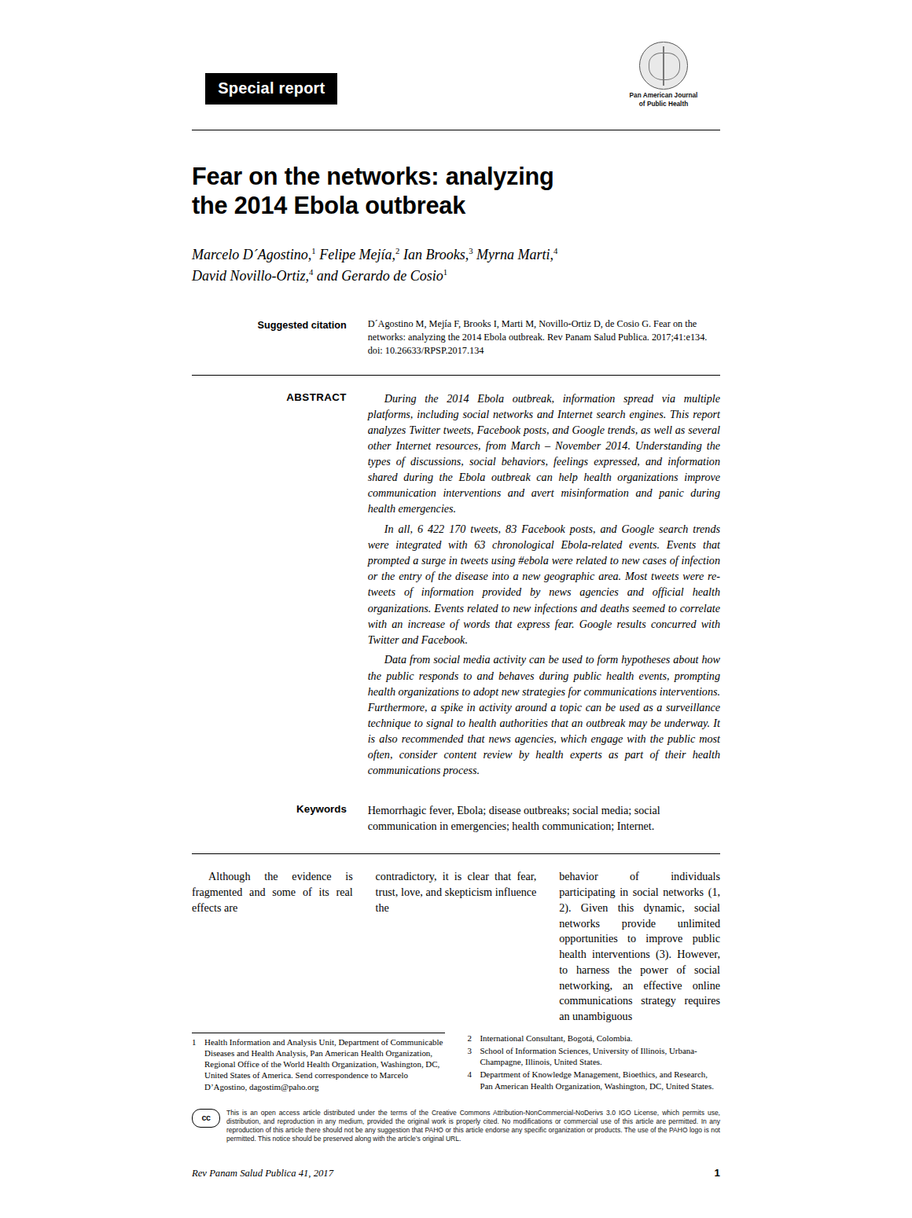Special report
Pan American Journal
of Public Health
Fear on the networks: analyzing
the 2014 Ebola outbreak
Marcelo D´Agostino,1 Felipe Mejía,2 Ian Brooks,3 Myrna Marti,4
David Novillo-Ortiz,4 and Gerardo de Cosio1
Suggested citation
D´Agostino M, Mejía F, Brooks I, Marti M, Novillo-Ortiz D, de Cosio G. Fear on the networks: analyzing the 2014 Ebola outbreak. Rev Panam Salud Publica. 2017;41:e134. doi: 10.26633/RPSP.2017.134
ABSTRACT
During the 2014 Ebola outbreak, information spread via multiple platforms, including social networks and Internet search engines. This report analyzes Twitter tweets, Facebook posts, and Google trends, as well as several other Internet resources, from March – November 2014. Understanding the types of discussions, social behaviors, feelings expressed, and information shared during the Ebola outbreak can help health organizations improve communication interventions and avert misinformation and panic during health emergencies.
In all, 6 422 170 tweets, 83 Facebook posts, and Google search trends were integrated with 63 chronological Ebola-related events. Events that prompted a surge in tweets using #ebola were related to new cases of infection or the entry of the disease into a new geographic area. Most tweets were re-tweets of information provided by news agencies and official health organizations. Events related to new infections and deaths seemed to correlate with an increase of words that express fear. Google results concurred with Twitter and Facebook.
Data from social media activity can be used to form hypotheses about how the public responds to and behaves during public health events, prompting health organizations to adopt new strategies for communications interventions. Furthermore, a spike in activity around a topic can be used as a surveillance technique to signal to health authorities that an outbreak may be underway. It is also recommended that news agencies, which engage with the public most often, consider content review by health experts as part of their health communications process.
Keywords
Hemorrhagic fever, Ebola; disease outbreaks; social media; social communication in emergencies; health communication; Internet.
Although the evidence is fragmented and some of its real effects are
contradictory, it is clear that fear, trust, love, and skepticism influence the
behavior of individuals participating in social networks (1, 2). Given this dynamic, social networks provide unlimited opportunities to improve public health interventions (3). However, to harness the power of social networking, an effective online communications strategy requires an unambiguous
1
Health Information and Analysis Unit, Department of Communicable Diseases and Health Analysis, Pan American Health Organization, Regional Office of the World Health Organization, Washington, DC, United States of America. Send correspondence to Marcelo D’Agostino, dagostim@paho.org
2
International Consultant, Bogotá, Colombia.
3
School of Information Sciences, University of Illinois, Urbana-Champagne, Illinois, United States.
4
Department of Knowledge Management, Bioethics, and Research, Pan American Health Organization, Washington, DC, United States.
cc
This is an open access article distributed under the terms of the Creative Commons Attribution-NonCommercial-NoDerivs 3.0 IGO License, which permits use, distribution, and reproduction in any medium, provided the original work is properly cited. No modifications or commercial use of this article are permitted. In any reproduction of this article there should not be any suggestion that PAHO or this article endorse any specific organization or products. The use of the PAHO logo is not permitted. This notice should be preserved along with the article’s original URL.
Rev Panam Salud Publica 41, 2017
1